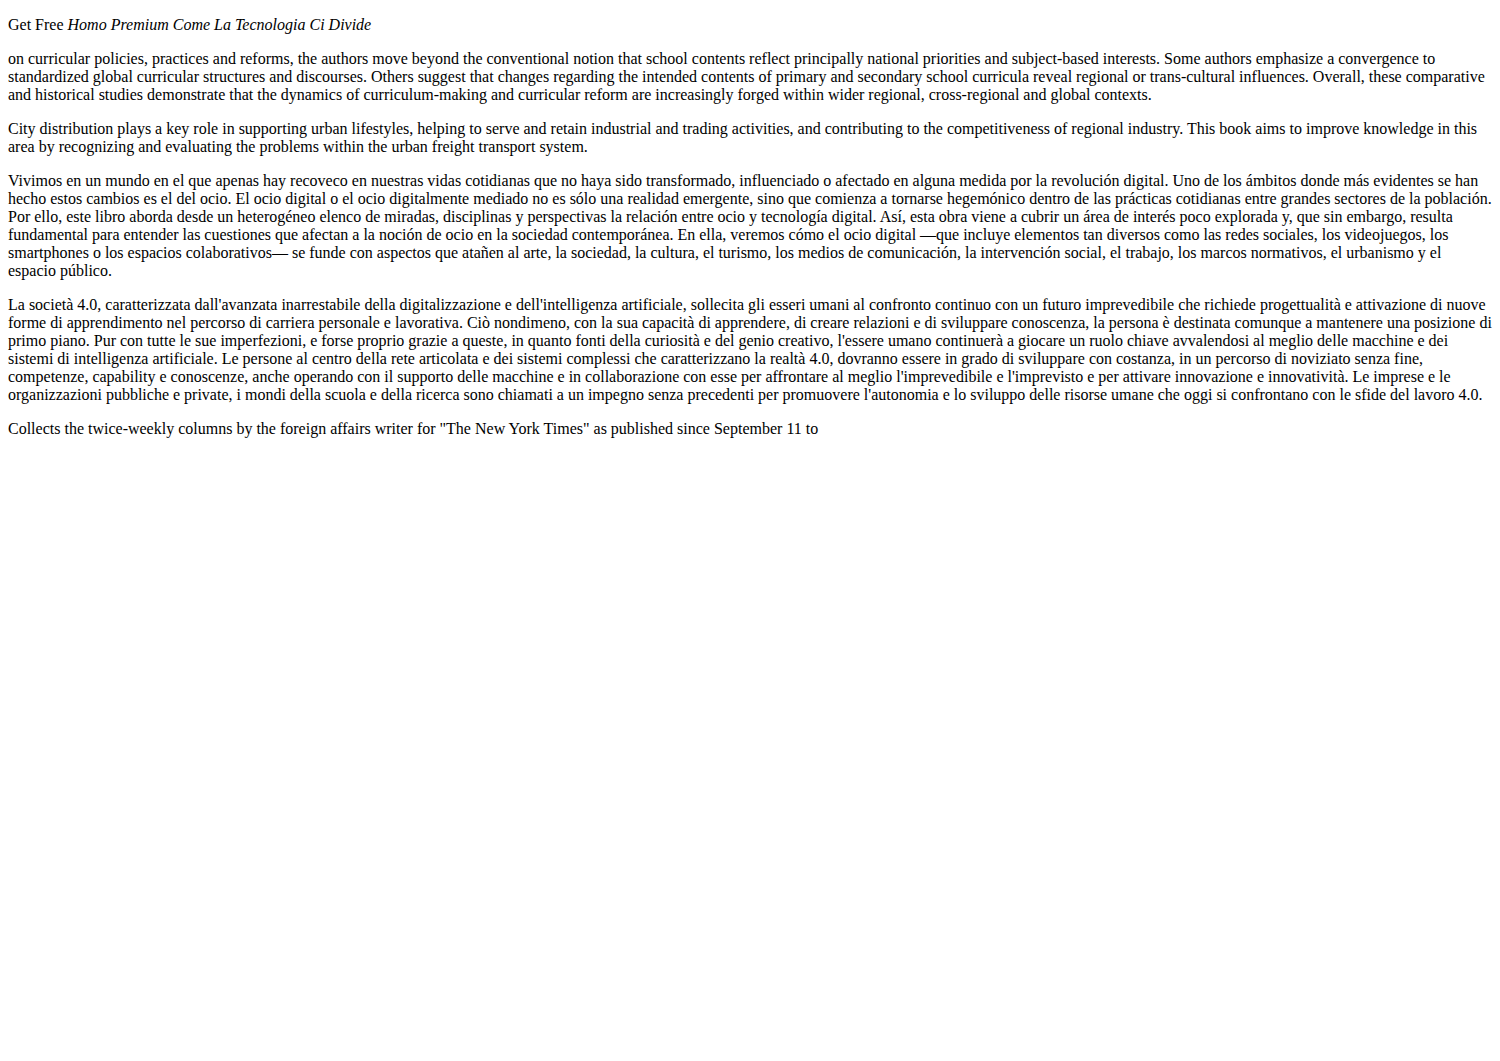Get Free Homo Premium Come La Tecnologia Ci Divide
on curricular policies, practices and reforms, the authors move beyond the conventional notion that school contents reflect principally national priorities and subject-based interests. Some authors emphasize a convergence to standardized global curricular structures and discourses. Others suggest that changes regarding the intended contents of primary and secondary school curricula reveal regional or trans-cultural influences. Overall, these comparative and historical studies demonstrate that the dynamics of curriculum-making and curricular reform are increasingly forged within wider regional, cross-regional and global contexts.
City distribution plays a key role in supporting urban lifestyles, helping to serve and retain industrial and trading activities, and contributing to the competitiveness of regional industry. This book aims to improve knowledge in this area by recognizing and evaluating the problems within the urban freight transport system.
Vivimos en un mundo en el que apenas hay recoveco en nuestras vidas cotidianas que no haya sido transformado, influenciado o afectado en alguna medida por la revolución digital. Uno de los ámbitos donde más evidentes se han hecho estos cambios es el del ocio. El ocio digital o el ocio digitalmente mediado no es sólo una realidad emergente, sino que comienza a tornarse hegemónico dentro de las prácticas cotidianas entre grandes sectores de la población. Por ello, este libro aborda desde un heterogéneo elenco de miradas, disciplinas y perspectivas la relación entre ocio y tecnología digital. Así, esta obra viene a cubrir un área de interés poco explorada y, que sin embargo, resulta fundamental para entender las cuestiones que afectan a la noción de ocio en la sociedad contemporánea. En ella, veremos cómo el ocio digital —que incluye elementos tan diversos como las redes sociales, los videojuegos, los smartphones o los espacios colaborativos— se funde con aspectos que atañen al arte, la sociedad, la cultura, el turismo, los medios de comunicación, la intervención social, el trabajo, los marcos normativos, el urbanismo y el espacio público.
La società 4.0, caratterizzata dall'avanzata inarrestabile della digitalizzazione e dell'intelligenza artificiale, sollecita gli esseri umani al confronto continuo con un futuro imprevedibile che richiede progettualità e attivazione di nuove forme di apprendimento nel percorso di carriera personale e lavorativa. Ciò nondimeno, con la sua capacità di apprendere, di creare relazioni e di sviluppare conoscenza, la persona è destinata comunque a mantenere una posizione di primo piano. Pur con tutte le sue imperfezioni, e forse proprio grazie a queste, in quanto fonti della curiosità e del genio creativo, l'essere umano continuerà a giocare un ruolo chiave avvalendosi al meglio delle macchine e dei sistemi di intelligenza artificiale. Le persone al centro della rete articolata e dei sistemi complessi che caratterizzano la realtà 4.0, dovranno essere in grado di sviluppare con costanza, in un percorso di noviziato senza fine, competenze, capability e conoscenze, anche operando con il supporto delle macchine e in collaborazione con esse per affrontare al meglio l'imprevedibile e l'imprevisto e per attivare innovazione e innovatività. Le imprese e le organizzazioni pubbliche e private, i mondi della scuola e della ricerca sono chiamati a un impegno senza precedenti per promuovere l'autonomia e lo sviluppo delle risorse umane che oggi si confrontano con le sfide del lavoro 4.0.
Collects the twice-weekly columns by the foreign affairs writer for "The New York Times" as published since September 11 to